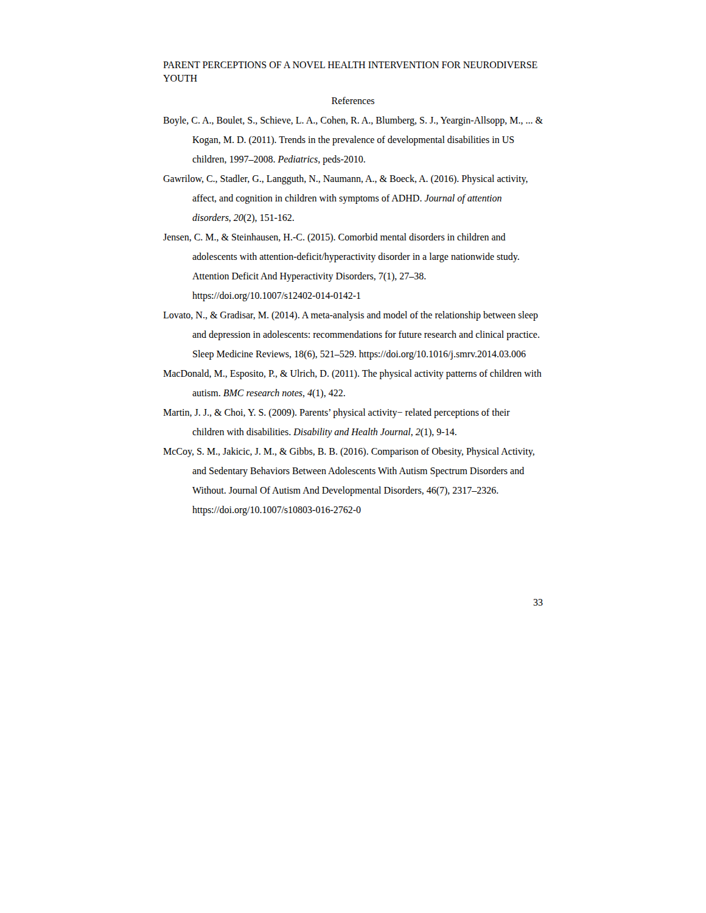Parent Perceptions of a Novel Health Intervention for Neurodiverse Youth
References
Boyle, C. A., Boulet, S., Schieve, L. A., Cohen, R. A., Blumberg, S. J., Yeargin-Allsopp, M., ... & Kogan, M. D. (2011). Trends in the prevalence of developmental disabilities in US children, 1997–2008. Pediatrics, peds-2010.
Gawrilow, C., Stadler, G., Langguth, N., Naumann, A., & Boeck, A. (2016). Physical activity, affect, and cognition in children with symptoms of ADHD. Journal of attention disorders, 20(2), 151-162.
Jensen, C. M., & Steinhausen, H.-C. (2015). Comorbid mental disorders in children and adolescents with attention-deficit/hyperactivity disorder in a large nationwide study. Attention Deficit And Hyperactivity Disorders, 7(1), 27–38. https://doi.org/10.1007/s12402-014-0142-1
Lovato, N., & Gradisar, M. (2014). A meta-analysis and model of the relationship between sleep and depression in adolescents: recommendations for future research and clinical practice. Sleep Medicine Reviews, 18(6), 521–529. https://doi.org/10.1016/j.smrv.2014.03.006
MacDonald, M., Esposito, P., & Ulrich, D. (2011). The physical activity patterns of children with autism. BMC research notes, 4(1), 422.
Martin, J. J., & Choi, Y. S. (2009). Parents’ physical activity− related perceptions of their children with disabilities. Disability and Health Journal, 2(1), 9-14.
McCoy, S. M., Jakicic, J. M., & Gibbs, B. B. (2016). Comparison of Obesity, Physical Activity, and Sedentary Behaviors Between Adolescents With Autism Spectrum Disorders and Without. Journal Of Autism And Developmental Disorders, 46(7), 2317–2326. https://doi.org/10.1007/s10803-016-2762-0
33